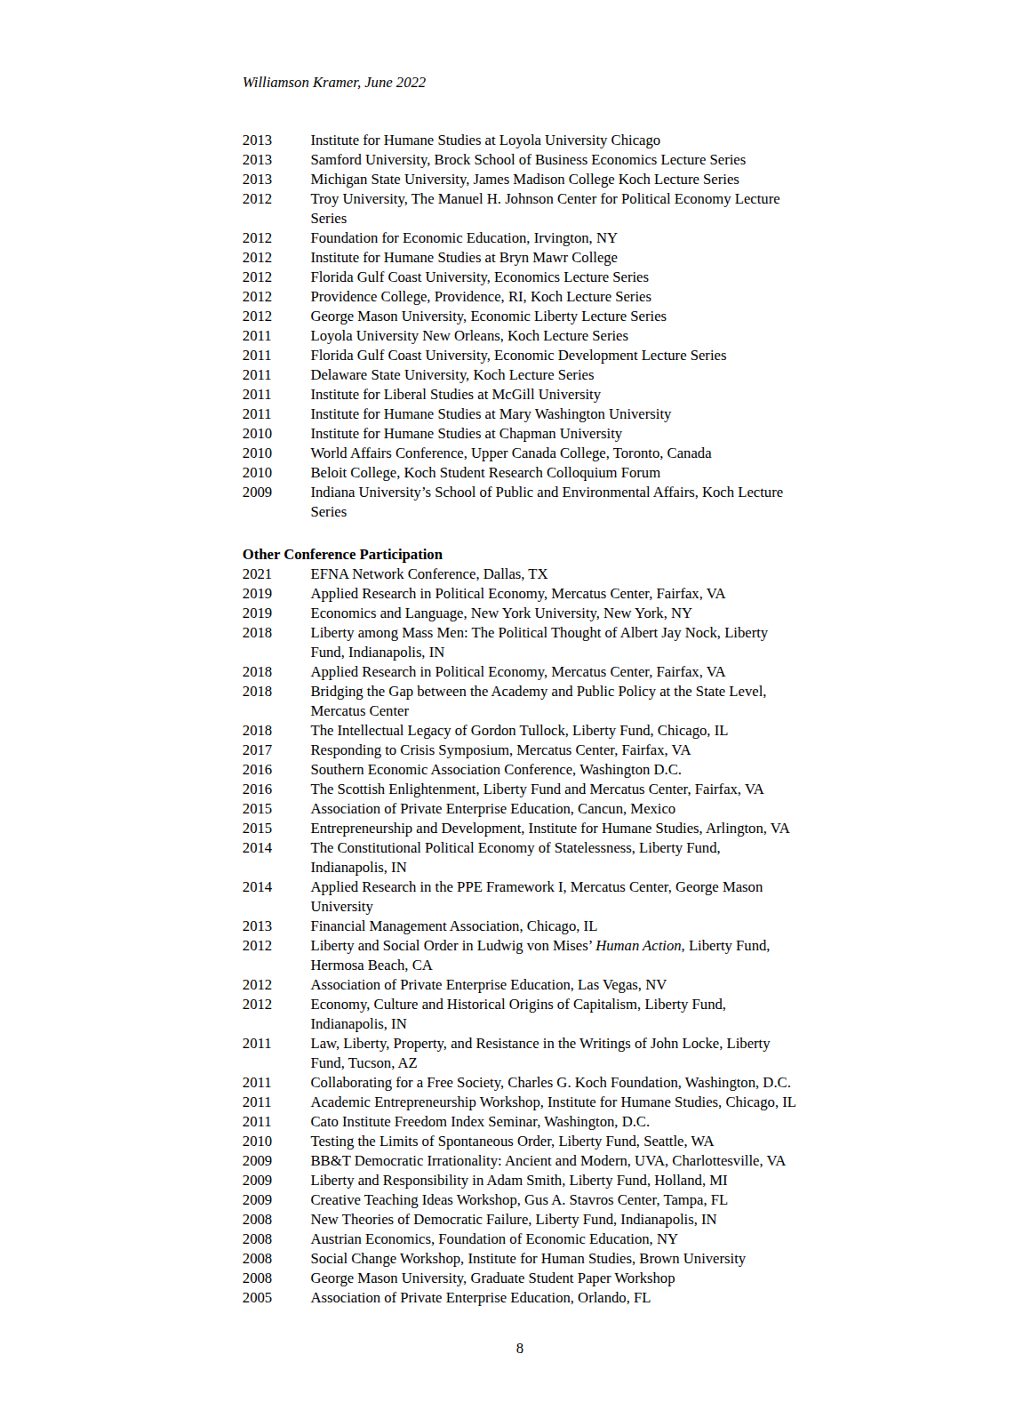Williamson Kramer, June 2022
| 2013 | Institute for Humane Studies at Loyola University Chicago |
| 2013 | Samford University, Brock School of Business Economics Lecture Series |
| 2013 | Michigan State University, James Madison College Koch Lecture Series |
| 2012 | Troy University, The Manuel H. Johnson Center for Political Economy Lecture Series |
| 2012 | Foundation for Economic Education, Irvington, NY |
| 2012 | Institute for Humane Studies at Bryn Mawr College |
| 2012 | Florida Gulf Coast University, Economics Lecture Series |
| 2012 | Providence College, Providence, RI, Koch Lecture Series |
| 2012 | George Mason University, Economic Liberty Lecture Series |
| 2011 | Loyola University New Orleans, Koch Lecture Series |
| 2011 | Florida Gulf Coast University, Economic Development Lecture Series |
| 2011 | Delaware State University, Koch Lecture Series |
| 2011 | Institute for Liberal Studies at McGill University |
| 2011 | Institute for Humane Studies at Mary Washington University |
| 2010 | Institute for Humane Studies at Chapman University |
| 2010 | World Affairs Conference, Upper Canada College, Toronto, Canada |
| 2010 | Beloit College, Koch Student Research Colloquium Forum |
| 2009 | Indiana University’s School of Public and Environmental Affairs, Koch Lecture Series |
Other Conference Participation
| 2021 | EFNA Network Conference, Dallas, TX |
| 2019 | Applied Research in Political Economy, Mercatus Center, Fairfax, VA |
| 2019 | Economics and Language, New York University, New York, NY |
| 2018 | Liberty among Mass Men: The Political Thought of Albert Jay Nock, Liberty Fund, Indianapolis, IN |
| 2018 | Applied Research in Political Economy, Mercatus Center, Fairfax, VA |
| 2018 | Bridging the Gap between the Academy and Public Policy at the State Level, Mercatus Center |
| 2018 | The Intellectual Legacy of Gordon Tullock, Liberty Fund, Chicago, IL |
| 2017 | Responding to Crisis Symposium, Mercatus Center, Fairfax, VA |
| 2016 | Southern Economic Association Conference, Washington D.C. |
| 2016 | The Scottish Enlightenment, Liberty Fund and Mercatus Center, Fairfax, VA |
| 2015 | Association of Private Enterprise Education, Cancun, Mexico |
| 2015 | Entrepreneurship and Development, Institute for Humane Studies, Arlington, VA |
| 2014 | The Constitutional Political Economy of Statelessness, Liberty Fund, Indianapolis, IN |
| 2014 | Applied Research in the PPE Framework I, Mercatus Center, George Mason University |
| 2013 | Financial Management Association, Chicago, IL |
| 2012 | Liberty and Social Order in Ludwig von Mises’ Human Action , Liberty Fund, Hermosa Beach, CA |
| 2012 | Association of Private Enterprise Education, Las Vegas, NV |
| 2012 | Economy, Culture and Historical Origins of Capitalism, Liberty Fund, Indianapolis, IN |
| 2011 | Law, Liberty, Property, and Resistance in the Writings of John Locke, Liberty Fund, Tucson, AZ |
| 2011 | Collaborating for a Free Society, Charles G. Koch Foundation, Washington, D.C. |
| 2011 | Academic Entrepreneurship Workshop, Institute for Humane Studies, Chicago, IL |
| 2011 | Cato Institute Freedom Index Seminar, Washington, D.C. |
| 2010 | Testing the Limits of Spontaneous Order, Liberty Fund, Seattle, WA |
| 2009 | BB&T Democratic Irrationality: Ancient and Modern, UVA, Charlottesville, VA |
| 2009 | Liberty and Responsibility in Adam Smith, Liberty Fund, Holland, MI |
| 2009 | Creative Teaching Ideas Workshop, Gus A. Stavros Center, Tampa, FL |
| 2008 | New Theories of Democratic Failure, Liberty Fund, Indianapolis, IN |
| 2008 | Austrian Economics, Foundation of Economic Education, NY |
| 2008 | Social Change Workshop, Institute for Human Studies, Brown University |
| 2008 | George Mason University, Graduate Student Paper Workshop |
| 2005 | Association of Private Enterprise Education, Orlando, FL |
8